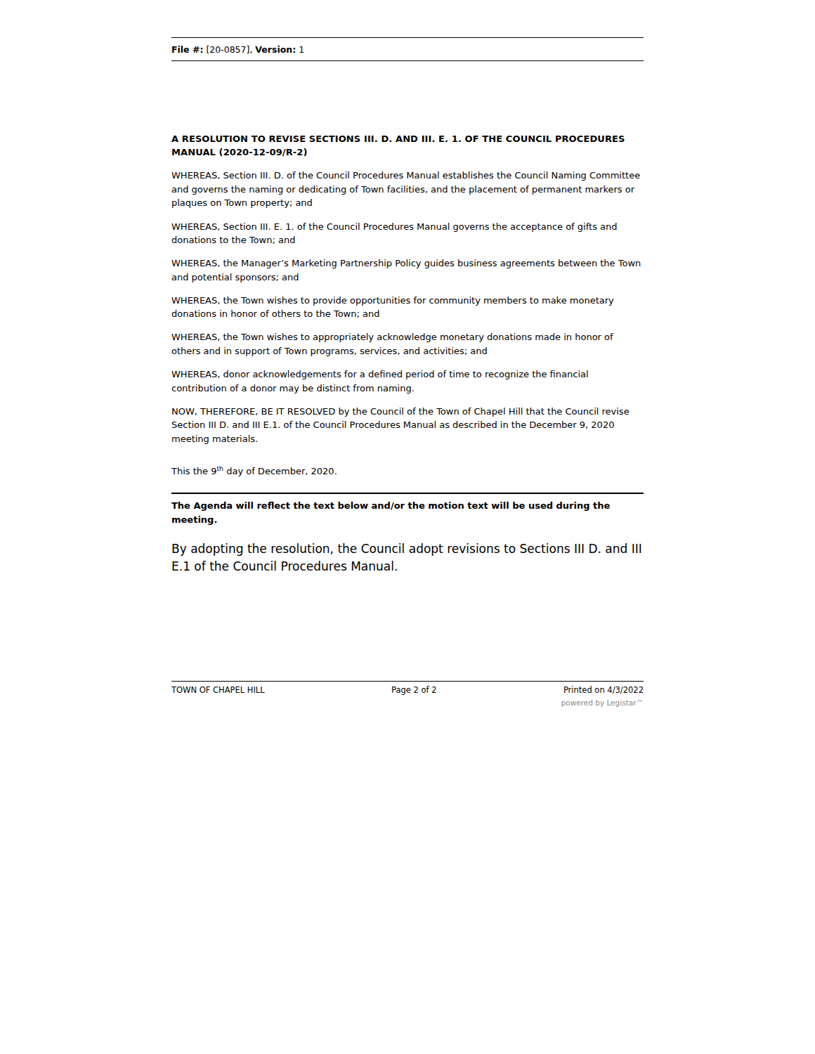File #: [20-0857], Version: 1
A RESOLUTION TO REVISE SECTIONS III. D. AND III. E. 1. OF THE COUNCIL PROCEDURES MANUAL (2020-12-09/R-2)
WHEREAS, Section III. D. of the Council Procedures Manual establishes the Council Naming Committee and governs the naming or dedicating of Town facilities, and the placement of permanent markers or plaques on Town property; and
WHEREAS, Section III. E. 1. of the Council Procedures Manual governs the acceptance of gifts and donations to the Town; and
WHEREAS, the Manager’s Marketing Partnership Policy guides business agreements between the Town and potential sponsors; and
WHEREAS, the Town wishes to provide opportunities for community members to make monetary donations in honor of others to the Town; and
WHEREAS, the Town wishes to appropriately acknowledge monetary donations made in honor of others and in support of Town programs, services, and activities; and
WHEREAS, donor acknowledgements for a defined period of time to recognize the financial contribution of a donor may be distinct from naming.
NOW, THEREFORE, BE IT RESOLVED by the Council of the Town of Chapel Hill that the Council revise Section III D. and III E.1. of the Council Procedures Manual as described in the December 9, 2020 meeting materials.
This the 9th day of December, 2020.
The Agenda will reflect the text below and/or the motion text will be used during the meeting.
By adopting the resolution, the Council adopt revisions to Sections III D. and III E.1 of the Council Procedures Manual.
TOWN OF CHAPEL HILL
Page 2 of 2
Printed on 4/3/2022
powered by Legistar™